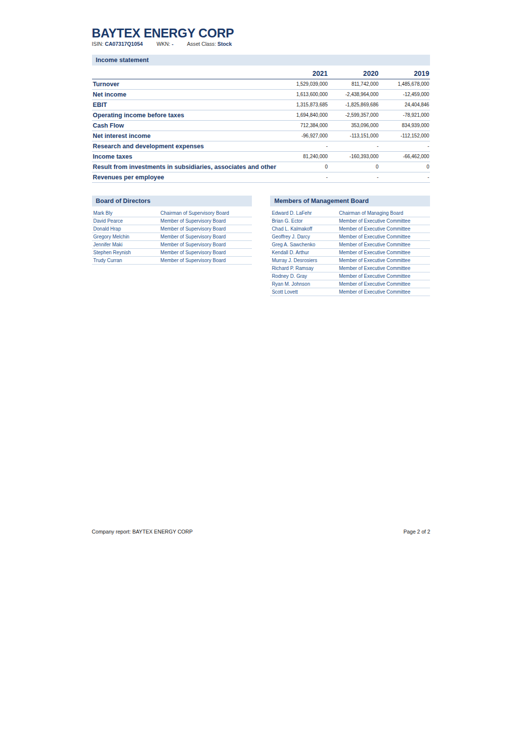BAYTEX ENERGY CORP
ISIN: CA07317Q1054 WKN: - Asset Class: Stock
Income statement
| | 2021 | 2020 | 2019 |
| --- | --- | --- | --- |
| Turnover | 1,529,039,000 | 811,742,000 | 1,485,678,000 |
| Net income | 1,613,600,000 | -2,438,964,000 | -12,459,000 |
| EBIT | 1,315,873,685 | -1,825,869,686 | 24,404,846 |
| Operating income before taxes | 1,694,840,000 | -2,599,357,000 | -78,921,000 |
| Cash Flow | 712,384,000 | 353,096,000 | 834,939,000 |
| Net interest income | -96,927,000 | -113,151,000 | -112,152,000 |
| Research and development expenses | - | - | - |
| Income taxes | 81,240,000 | -160,393,000 | -66,462,000 |
| Result from investments in subsidiaries, associates and other | 0 | 0 | 0 |
| Revenues per employee | - | - | - |
Board of Directors
| Mark Bly | Chairman of Supervisory Board |
| David Pearce | Member of Supervisory Board |
| Donald Hrap | Member of Supervisory Board |
| Gregory Melchin | Member of Supervisory Board |
| Jennifer Maki | Member of Supervisory Board |
| Stephen Reynish | Member of Supervisory Board |
| Trudy Curran | Member of Supervisory Board |
Members of Management Board
| Edward D. LaFehr | Chairman of Managing Board |
| Brian G. Ector | Member of Executive Committee |
| Chad L. Kalmakoff | Member of Executive Committee |
| Geoffrey J. Darcy | Member of Executive Committee |
| Greg A. Sawchenko | Member of Executive Committee |
| Kendall D. Arthur | Member of Executive Committee |
| Murray J. Desrosiers | Member of Executive Committee |
| Richard P. Ramsay | Member of Executive Committee |
| Rodney D. Gray | Member of Executive Committee |
| Ryan M. Johnson | Member of Executive Committee |
| Scott Lovett | Member of Executive Committee |
Company report: BAYTEX ENERGY CORP Page 2 of 2